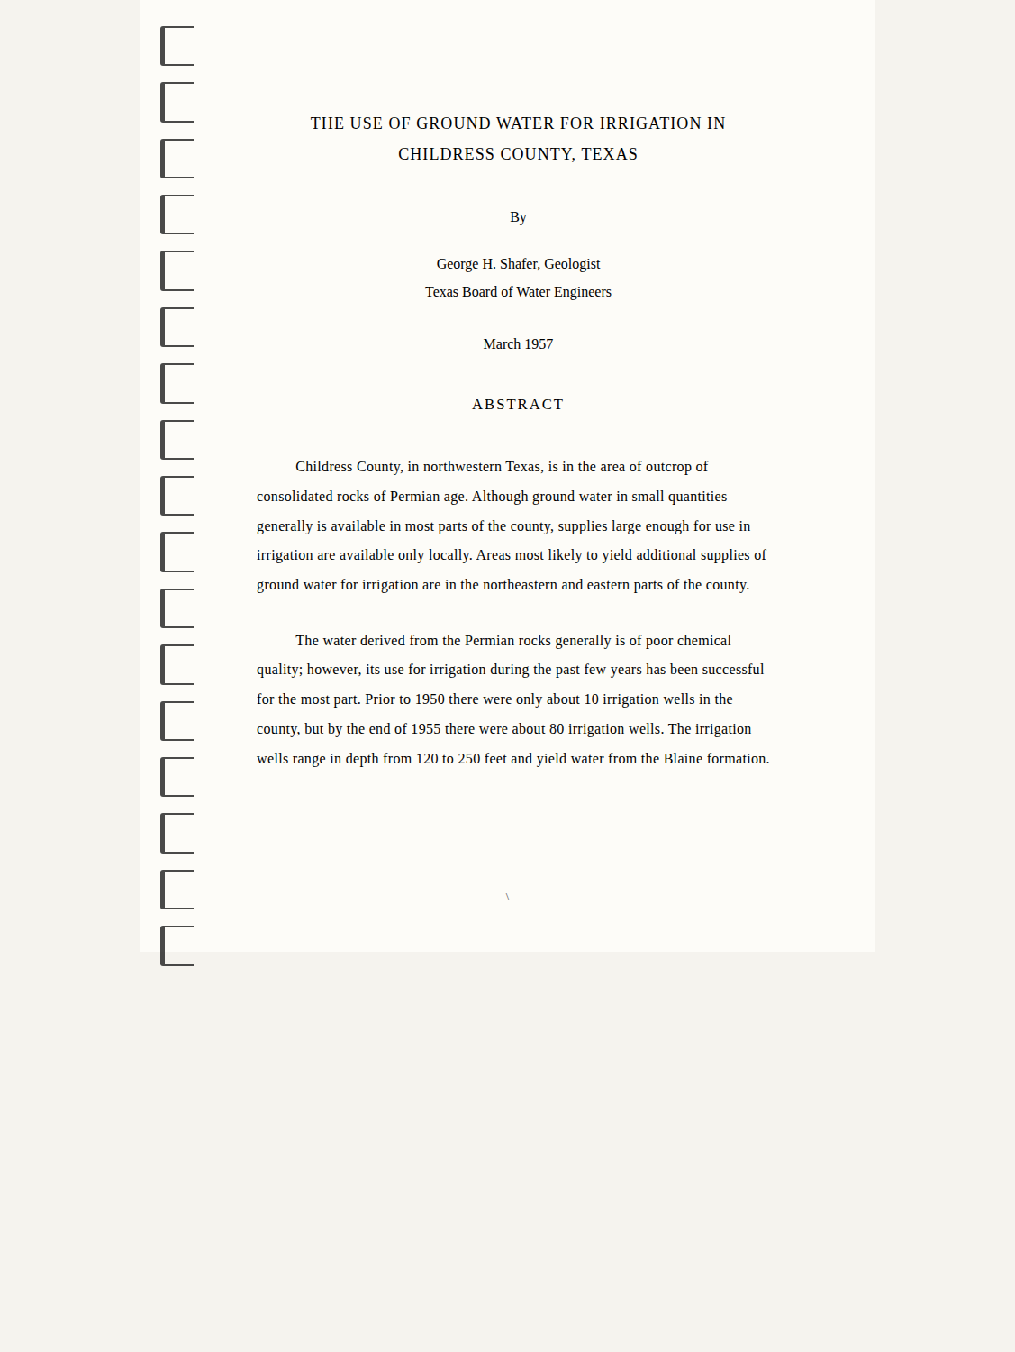THE USE OF GROUND WATER FOR IRRIGATION IN
CHILDRESS COUNTY, TEXAS
By
George H. Shafer, Geologist
Texas Board of Water Engineers
March 1957
ABSTRACT
Childress County, in northwestern Texas, is in the area of outcrop of consolidated rocks of Permian age. Although ground water in small quantities generally is available in most parts of the county, supplies large enough for use in irrigation are available only locally. Areas most likely to yield additional supplies of ground water for irrigation are in the northeastern and eastern parts of the county.
The water derived from the Permian rocks generally is of poor chemical quality; however, its use for irrigation during the past few years has been successful for the most part. Prior to 1950 there were only about 10 irrigation wells in the county, but by the end of 1955 there were about 80 irrigation wells. The irrigation wells range in depth from 120 to 250 feet and yield water from the Blaine formation.
\